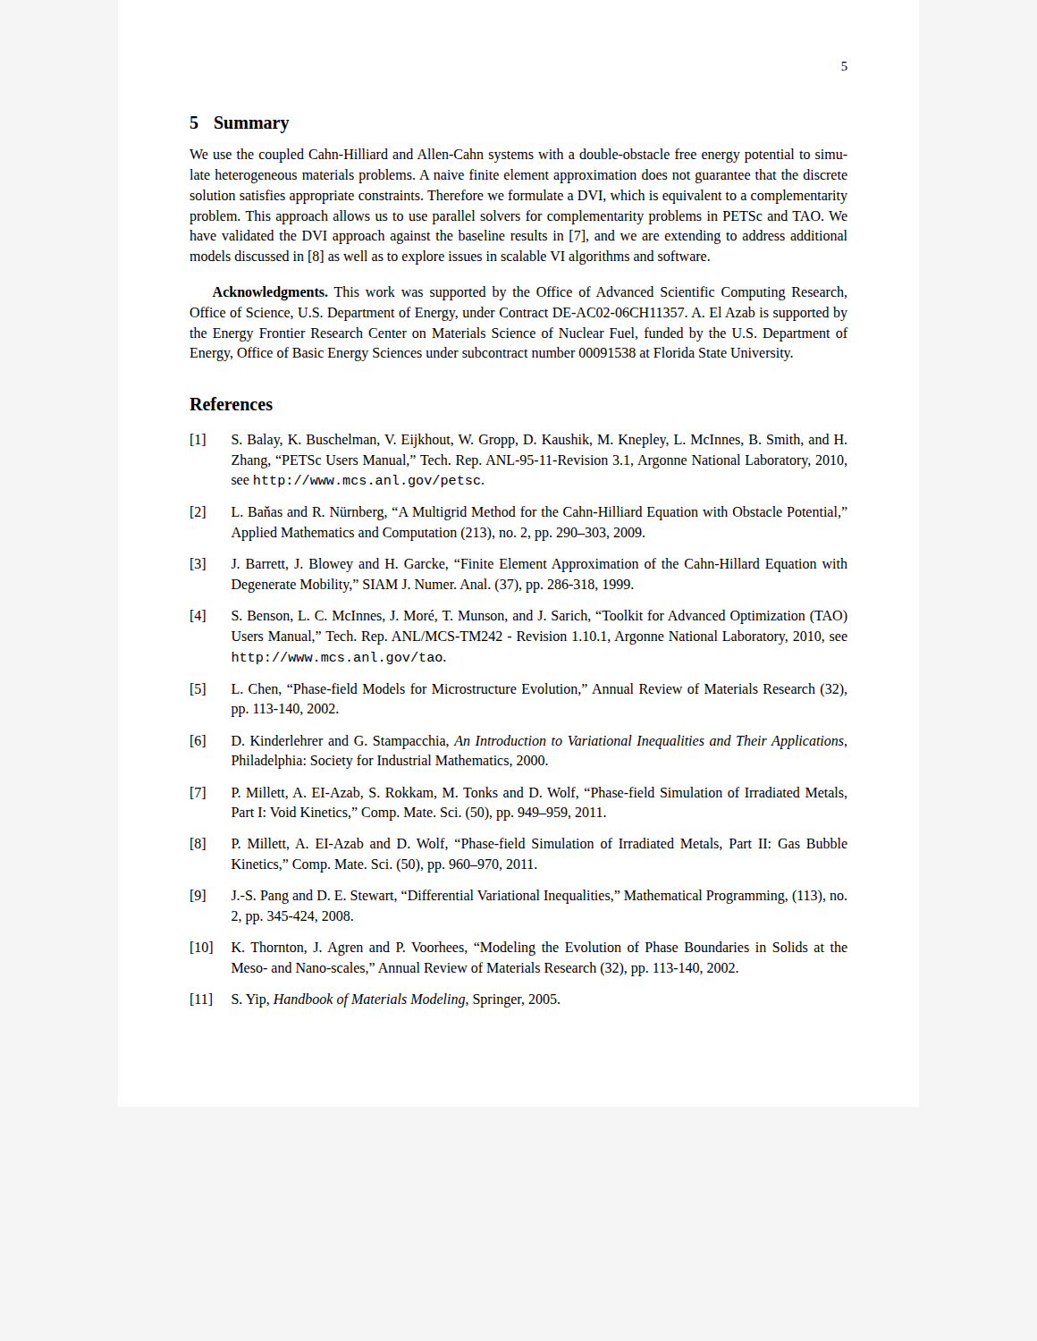5
5 Summary
We use the coupled Cahn-Hilliard and Allen-Cahn systems with a double-obstacle free energy potential to simulate heterogeneous materials problems. A naive finite element approximation does not guarantee that the discrete solution satisfies appropriate constraints. Therefore we formulate a DVI, which is equivalent to a complementarity problem. This approach allows us to use parallel solvers for complementarity problems in PETSc and TAO. We have validated the DVI approach against the baseline results in [7], and we are extending to address additional models discussed in [8] as well as to explore issues in scalable VI algorithms and software.
Acknowledgments. This work was supported by the Office of Advanced Scientific Computing Research, Office of Science, U.S. Department of Energy, under Contract DE-AC02-06CH11357. A. El Azab is supported by the Energy Frontier Research Center on Materials Science of Nuclear Fuel, funded by the U.S. Department of Energy, Office of Basic Energy Sciences under subcontract number 00091538 at Florida State University.
References
[1] S. Balay, K. Buschelman, V. Eijkhout, W. Gropp, D. Kaushik, M. Knepley, L. McInnes, B. Smith, and H. Zhang, “PETSc Users Manual,” Tech. Rep. ANL-95-11-Revision 3.1, Argonne National Laboratory, 2010, see http://www.mcs.anl.gov/petsc.
[2] L. Baňas and R. Nürnberg, “A Multigrid Method for the Cahn-Hilliard Equation with Obstacle Potential,” Applied Mathematics and Computation (213), no. 2, pp. 290–303, 2009.
[3] J. Barrett, J. Blowey and H. Garcke, “Finite Element Approximation of the Cahn-Hillard Equation with Degenerate Mobility,” SIAM J. Numer. Anal. (37), pp. 286-318, 1999.
[4] S. Benson, L. C. McInnes, J. Moré, T. Munson, and J. Sarich, “Toolkit for Advanced Optimization (TAO) Users Manual,” Tech. Rep. ANL/MCS-TM242 - Revision 1.10.1, Argonne National Laboratory, 2010, see http://www.mcs.anl.gov/tao.
[5] L. Chen, “Phase-field Models for Microstructure Evolution,” Annual Review of Materials Research (32), pp. 113-140, 2002.
[6] D. Kinderlehrer and G. Stampacchia, An Introduction to Variational Inequalities and Their Applications, Philadelphia: Society for Industrial Mathematics, 2000.
[7] P. Millett, A. EI-Azab, S. Rokkam, M. Tonks and D. Wolf, “Phase-field Simulation of Irradiated Metals, Part I: Void Kinetics,” Comp. Mate. Sci. (50), pp. 949–959, 2011.
[8] P. Millett, A. EI-Azab and D. Wolf, “Phase-field Simulation of Irradiated Metals, Part II: Gas Bubble Kinetics,” Comp. Mate. Sci. (50), pp. 960–970, 2011.
[9] J.-S. Pang and D. E. Stewart, “Differential Variational Inequalities,” Mathematical Programming, (113), no. 2, pp. 345-424, 2008.
[10] K. Thornton, J. Agren and P. Voorhees, “Modeling the Evolution of Phase Boundaries in Solids at the Meso- and Nano-scales,” Annual Review of Materials Research (32), pp. 113-140, 2002.
[11] S. Yip, Handbook of Materials Modeling, Springer, 2005.